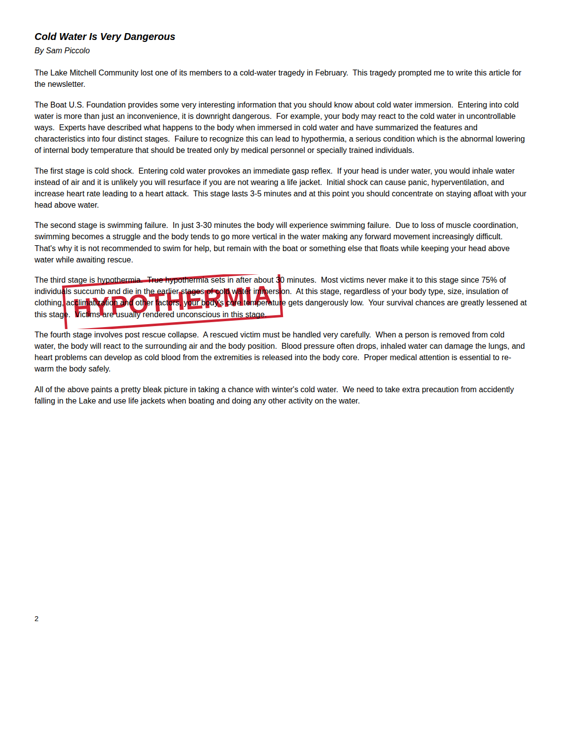Cold Water Is Very Dangerous
By Sam Piccolo
The Lake Mitchell Community lost one of its members to a cold-water tragedy in February. This tragedy prompted me to write this article for the newsletter.
The Boat U.S. Foundation provides some very interesting information that you should know about cold water immersion. Entering into cold water is more than just an inconvenience, it is downright dangerous. For example, your body may react to the cold water in uncontrollable ways. Experts have described what happens to the body when immersed in cold water and have summarized the features and characteristics into four distinct stages. Failure to recognize this can lead to hypothermia, a serious condition which is the abnormal lowering of internal body temperature that should be treated only by medical personnel or specially trained individuals.
The first stage is cold shock. Entering cold water provokes an immediate gasp reflex. If your head is under water, you would inhale water instead of air and it is unlikely you will resurface if you are not wearing a life jacket. Initial shock can cause panic, hyperventilation, and increase heart rate leading to a heart attack. This stage lasts 3-5 minutes and at this point you should concentrate on staying afloat with your head above water.
The second stage is swimming failure. In just 3-30 minutes the body will experience swimming failure. Due to loss of muscle coordination, swimming becomes a struggle and the body tends to go more vertical in the water making any forward movement increasingly difficult. That's why it is not recommended to swim for help, but remain with the boat or something else that floats while keeping your head above water while awaiting rescue.
HYPOTHERMIA
The third stage is hypothermia. True hypothermia sets in after about 30 minutes. Most victims never make it to this stage since 75% of individuals succumb and die in the earlier stages of cold water immersion. At this stage, regardless of your body type, size, insulation of clothing, acclimatization and other factors, your body's core temperature gets dangerously low. Your survival chances are greatly lessened at this stage. Victims are usually rendered unconscious in this stage.
The fourth stage involves post rescue collapse. A rescued victim must be handled very carefully. When a person is removed from cold water, the body will react to the surrounding air and the body position. Blood pressure often drops, inhaled water can damage the lungs, and heart problems can develop as cold blood from the extremities is released into the body core. Proper medical attention is essential to re-warm the body safely.
All of the above paints a pretty bleak picture in taking a chance with winter's cold water. We need to take extra precaution from accidently falling in the Lake and use life jackets when boating and doing any other activity on the water.
2